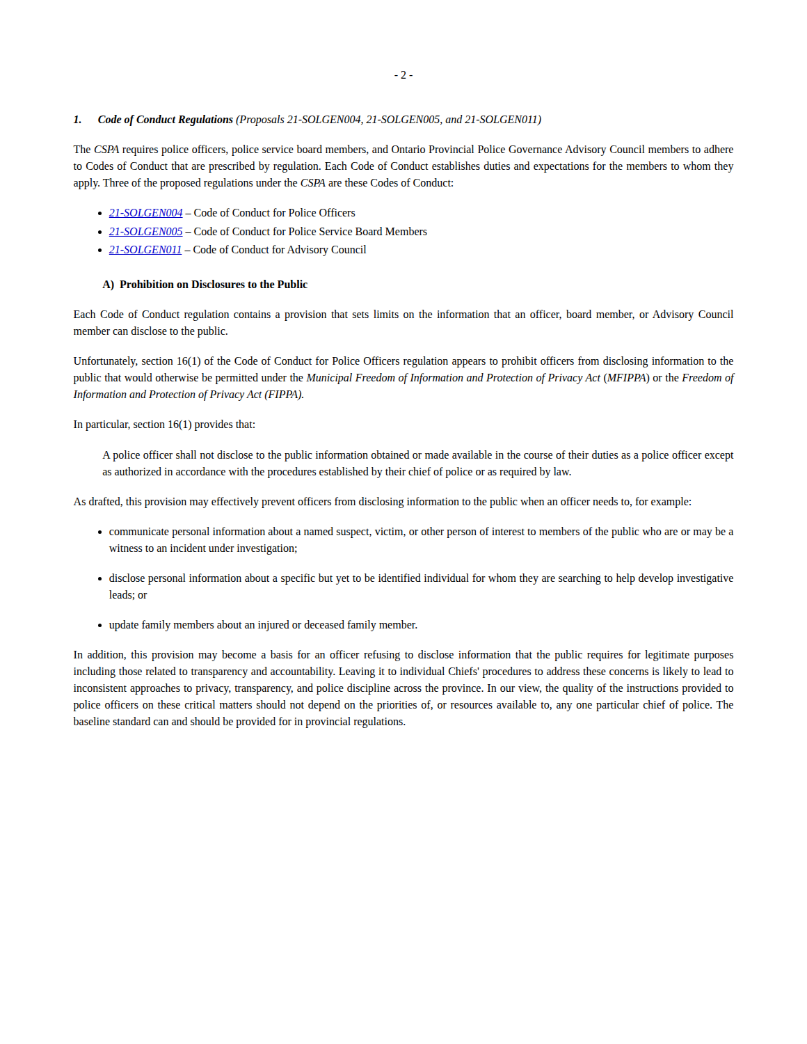- 2 -
1. Code of Conduct Regulations (Proposals 21-SOLGEN004, 21-SOLGEN005, and 21-SOLGEN011)
The CSPA requires police officers, police service board members, and Ontario Provincial Police Governance Advisory Council members to adhere to Codes of Conduct that are prescribed by regulation. Each Code of Conduct establishes duties and expectations for the members to whom they apply. Three of the proposed regulations under the CSPA are these Codes of Conduct:
21-SOLGEN004 – Code of Conduct for Police Officers
21-SOLGEN005 – Code of Conduct for Police Service Board Members
21-SOLGEN011 – Code of Conduct for Advisory Council
A) Prohibition on Disclosures to the Public
Each Code of Conduct regulation contains a provision that sets limits on the information that an officer, board member, or Advisory Council member can disclose to the public.
Unfortunately, section 16(1) of the Code of Conduct for Police Officers regulation appears to prohibit officers from disclosing information to the public that would otherwise be permitted under the Municipal Freedom of Information and Protection of Privacy Act (MFIPPA) or the Freedom of Information and Protection of Privacy Act (FIPPA).
In particular, section 16(1) provides that:
A police officer shall not disclose to the public information obtained or made available in the course of their duties as a police officer except as authorized in accordance with the procedures established by their chief of police or as required by law.
As drafted, this provision may effectively prevent officers from disclosing information to the public when an officer needs to, for example:
communicate personal information about a named suspect, victim, or other person of interest to members of the public who are or may be a witness to an incident under investigation;
disclose personal information about a specific but yet to be identified individual for whom they are searching to help develop investigative leads; or
update family members about an injured or deceased family member.
In addition, this provision may become a basis for an officer refusing to disclose information that the public requires for legitimate purposes including those related to transparency and accountability. Leaving it to individual Chiefs' procedures to address these concerns is likely to lead to inconsistent approaches to privacy, transparency, and police discipline across the province. In our view, the quality of the instructions provided to police officers on these critical matters should not depend on the priorities of, or resources available to, any one particular chief of police. The baseline standard can and should be provided for in provincial regulations.